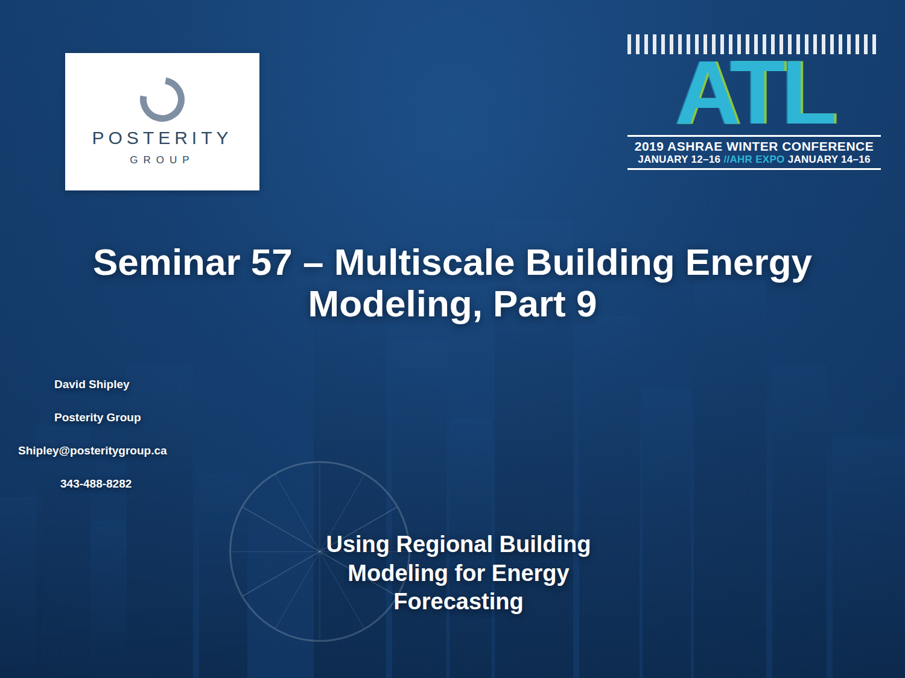POSTERITY
GROUP
ATL
2019 ASHRAE WINTER CONFERENCE
JANUARY 12–16 //AHR EXPO JANUARY 14–16
Seminar 57 – Multiscale Building Energy Modeling, Part 9
David Shipley
Posterity Group
Shipley@posteritygroup.ca
343-488-8282
Using Regional Building Modeling for Energy Forecasting